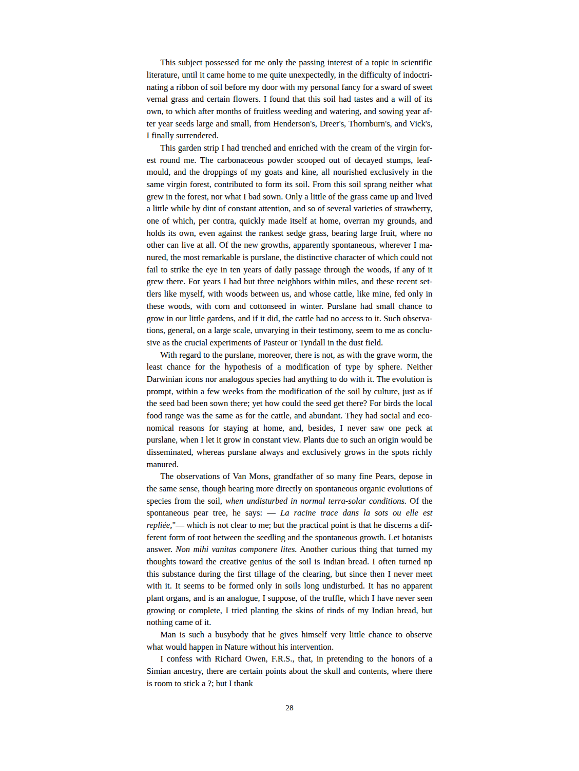This subject possessed for me only the passing interest of a topic in scientific literature, until it came home to me quite unexpectedly, in the difficulty of indoctrinating a ribbon of soil before my door with my personal fancy for a sward of sweet vernal grass and certain flowers. I found that this soil had tastes and a will of its own, to which after months of fruitless weeding and watering, and sowing year after year seeds large and small, from Henderson's, Dreer's, Thornburn's, and Vick's, I finally surrendered.
This garden strip I had trenched and enriched with the cream of the virgin forest round me. The carbonaceous powder scooped out of decayed stumps, leaf-mould, and the droppings of my goats and kine, all nourished exclusively in the same virgin forest, contributed to form its soil. From this soil sprang neither what grew in the forest, nor what I bad sown. Only a little of the grass came up and lived a little while by dint of constant attention, and so of several varieties of strawberry, one of which, per contra, quickly made itself at home, overran my grounds, and holds its own, even against the rankest sedge grass, bearing large fruit, where no other can live at all. Of the new growths, apparently spontaneous, wherever I manured, the most remarkable is purslane, the distinctive character of which could not fail to strike the eye in ten years of daily passage through the woods, if any of it grew there. For years I had but three neighbors within miles, and these recent settlers like myself, with woods between us, and whose cattle, like mine, fed only in these woods, with corn and cottonseed in winter. Purslane had small chance to grow in our little gardens, and if it did, the cattle had no access to it. Such observations, general, on a large scale, unvarying in their testimony, seem to me as conclusive as the crucial experiments of Pasteur or Tyndall in the dust field.
With regard to the purslane, moreover, there is not, as with the grave worm, the least chance for the hypothesis of a modification of type by sphere. Neither Darwinian icons nor analogous species had anything to do with it. The evolution is prompt, within a few weeks from the modification of the soil by culture, just as if the seed bad been sown there; yet how could the seed get there? For birds the local food range was the same as for the cattle, and abundant. They had social and economical reasons for staying at home, and, besides, I never saw one peck at purslane, when I let it grow in constant view. Plants due to such an origin would be disseminated, whereas purslane always and exclusively grows in the spots richly manured.
The observations of Van Mons, grandfather of so many fine Pears, depose in the same sense, though bearing more directly on spontaneous organic evolutions of species from the soil, when undisturbed in normal terra-solar conditions. Of the spontaneous pear tree, he says: — La racine trace dans la sots ou elle est repliée,"— which is not clear to me; but the practical point is that he discerns a different form of root between the seedling and the spontaneous growth. Let botanists answer. Non mihi vanitas componere lites. Another curious thing that turned my thoughts toward the creative genius of the soil is Indian bread. I often turned np this substance during the first tillage of the clearing, but since then I never meet with it. It seems to be formed only in soils long undisturbed. It has no apparent plant organs, and is an analogue, I suppose, of the truffle, which I have never seen growing or complete, I tried planting the skins of rinds of my Indian bread, but nothing came of it.
Man is such a busybody that he gives himself very little chance to observe what would happen in Nature without his intervention.
I confess with Richard Owen, F.R.S., that, in pretending to the honors of a Simian ancestry, there are certain points about the skull and contents, where there is room to stick a ?; but I thank
28